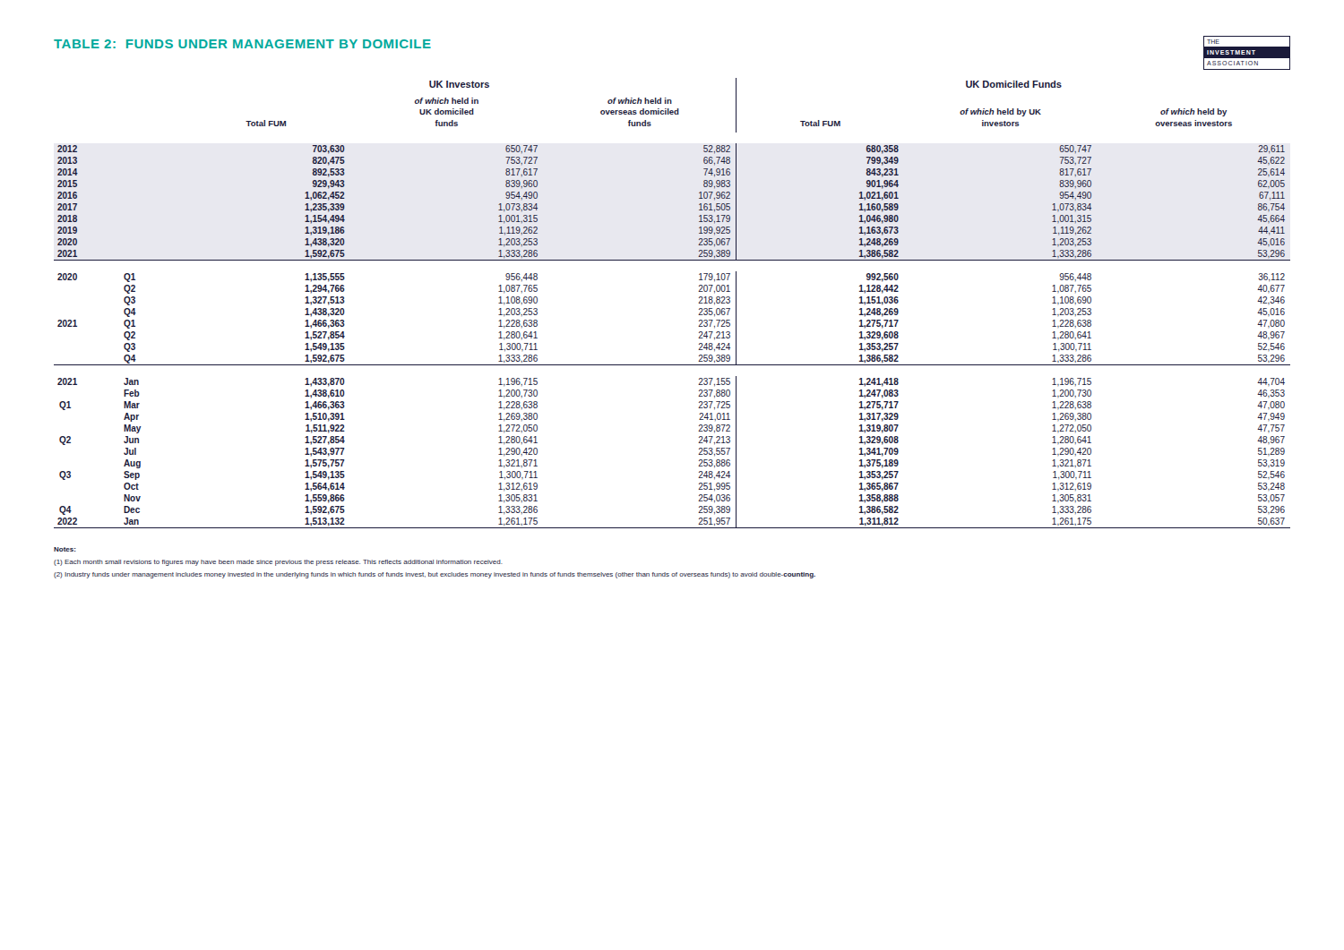TABLE 2: FUNDS UNDER MANAGEMENT BY DOMICILE
THE
INVESTMENT
ASSOCIATION
| | UK Investors | UK Domiciled Funds |
| --- | --- | --- |
| | Total FUM | of which held in UK domiciled funds | of which held in overseas domiciled funds | Total FUM | of which held by UK investors | of which held by overseas investors |
| 2012 | | 703,630 | 650,747 | 52,882 | 680,358 | 650,747 | 29,611 |
| 2013 | | 820,475 | 753,727 | 66,748 | 799,349 | 753,727 | 45,622 |
| 2014 | | 892,533 | 817,617 | 74,916 | 843,231 | 817,617 | 25,614 |
| 2015 | | 929,943 | 839,960 | 89,983 | 901,964 | 839,960 | 62,005 |
| 2016 | | 1,062,452 | 954,490 | 107,962 | 1,021,601 | 954,490 | 67,111 |
| 2017 | | 1,235,339 | 1,073,834 | 161,505 | 1,160,589 | 1,073,834 | 86,754 |
| 2018 | | 1,154,494 | 1,001,315 | 153,179 | 1,046,980 | 1,001,315 | 45,664 |
| 2019 | | 1,319,186 | 1,119,262 | 199,925 | 1,163,673 | 1,119,262 | 44,411 |
| 2020 | | 1,438,320 | 1,203,253 | 235,067 | 1,248,269 | 1,203,253 | 45,016 |
| 2021 | | 1,592,675 | 1,333,286 | 259,389 | 1,386,582 | 1,333,286 | 53,296 |
| 2020 | Q1 | 1,135,555 | 956,448 | 179,107 | 992,560 | 956,448 | 36,112 |
| | Q2 | 1,294,766 | 1,087,765 | 207,001 | 1,128,442 | 1,087,765 | 40,677 |
| | Q3 | 1,327,513 | 1,108,690 | 218,823 | 1,151,036 | 1,108,690 | 42,346 |
| | Q4 | 1,438,320 | 1,203,253 | 235,067 | 1,248,269 | 1,203,253 | 45,016 |
| 2021 | Q1 | 1,466,363 | 1,228,638 | 237,725 | 1,275,717 | 1,228,638 | 47,080 |
| | Q2 | 1,527,854 | 1,280,641 | 247,213 | 1,329,608 | 1,280,641 | 48,967 |
| | Q3 | 1,549,135 | 1,300,711 | 248,424 | 1,353,257 | 1,300,711 | 52,546 |
| | Q4 | 1,592,675 | 1,333,286 | 259,389 | 1,386,582 | 1,333,286 | 53,296 |
| 2021 | Jan | 1,433,870 | 1,196,715 | 237,155 | 1,241,418 | 1,196,715 | 44,704 |
| | Feb | 1,438,610 | 1,200,730 | 237,880 | 1,247,083 | 1,200,730 | 46,353 |
| Q1 | Mar | 1,466,363 | 1,228,638 | 237,725 | 1,275,717 | 1,228,638 | 47,080 |
| | Apr | 1,510,391 | 1,269,380 | 241,011 | 1,317,329 | 1,269,380 | 47,949 |
| | May | 1,511,922 | 1,272,050 | 239,872 | 1,319,807 | 1,272,050 | 47,757 |
| Q2 | Jun | 1,527,854 | 1,280,641 | 247,213 | 1,329,608 | 1,280,641 | 48,967 |
| | Jul | 1,543,977 | 1,290,420 | 253,557 | 1,341,709 | 1,290,420 | 51,289 |
| | Aug | 1,575,757 | 1,321,871 | 253,886 | 1,375,189 | 1,321,871 | 53,319 |
| Q3 | Sep | 1,549,135 | 1,300,711 | 248,424 | 1,353,257 | 1,300,711 | 52,546 |
| | Oct | 1,564,614 | 1,312,619 | 251,995 | 1,365,867 | 1,312,619 | 53,248 |
| | Nov | 1,559,866 | 1,305,831 | 254,036 | 1,358,888 | 1,305,831 | 53,057 |
| Q4 | Dec | 1,592,675 | 1,333,286 | 259,389 | 1,386,582 | 1,333,286 | 53,296 |
| 2022 | Jan | 1,513,132 | 1,261,175 | 251,957 | 1,311,812 | 1,261,175 | 50,637 |
Notes:
(1) Each month small revisions to figures may have been made since previous the press release. This reflects additional information received.
(2) Industry funds under management includes money invested in the underlying funds in which funds of funds invest, but excludes money invested in funds of funds themselves (other than funds of overseas funds) to avoid double-counting.